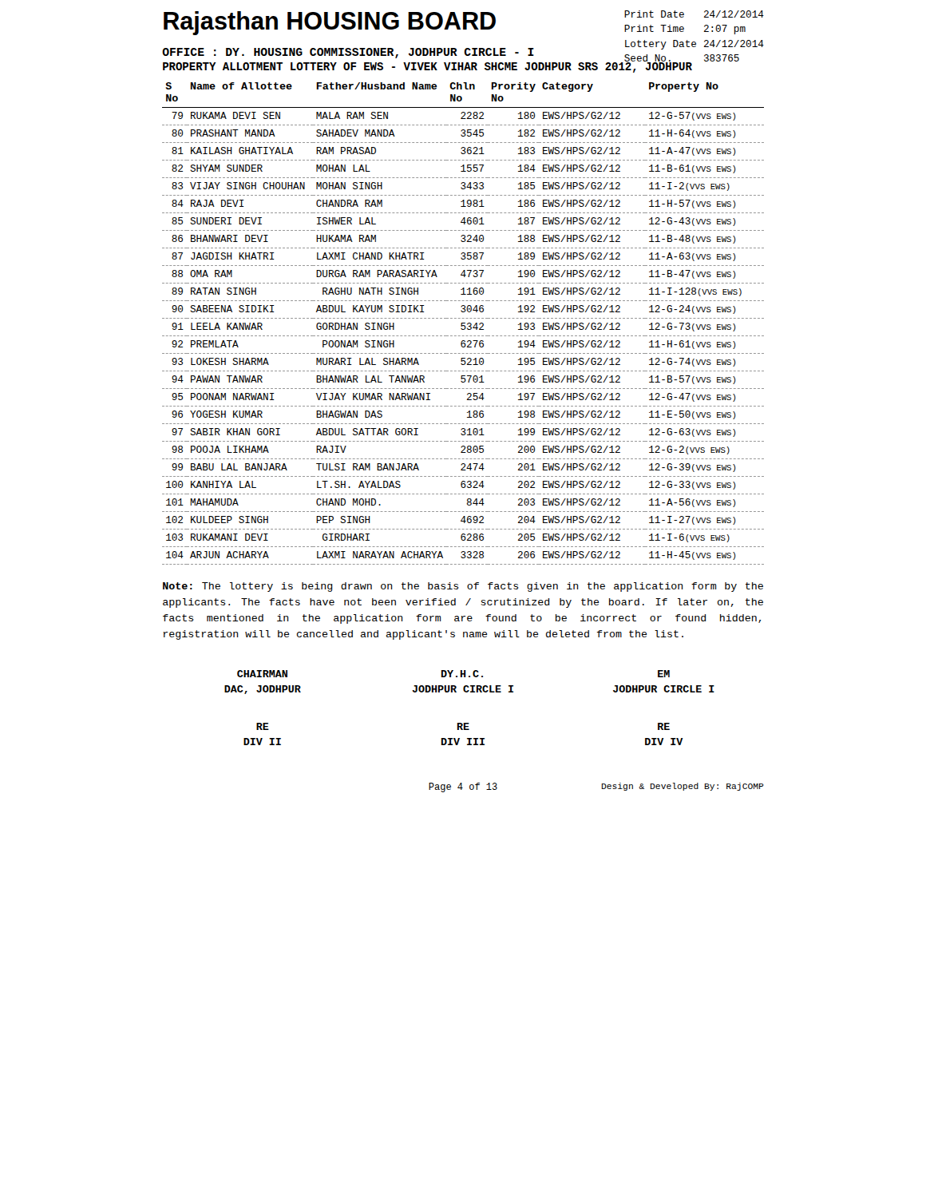| Print Date | 24/12/2014 |
| Print Time | 2:07 pm |
| Lottery Date | 24/12/2014 |
| Seed No. | 383765 |
Rajasthan HOUSING BOARD
OFFICE : DY. HOUSING COMMISSIONER, JODHPUR CIRCLE - I
PROPERTY ALLOTMENT LOTTERY OF EWS - VIVEK VIHAR SHCME JODHPUR SRS 2012, JODHPUR
| S No | Name of Allottee | Father/Husband Name | Chln No | Prority No | Category | Property No |
| --- | --- | --- | --- | --- | --- | --- |
| 79 | RUKAMA DEVI SEN | MALA RAM SEN | 2282 | 180 | EWS/HPS/G2/12 | 12-G-57 (VVS EWS) |
| 80 | PRASHANT MANDA | SAHADEV MANDA | 3545 | 182 | EWS/HPS/G2/12 | 11-H-64 (VVS EWS) |
| 81 | KAILASH GHATIYALA | RAM PRASAD | 3621 | 183 | EWS/HPS/G2/12 | 11-A-47 (VVS EWS) |
| 82 | SHYAM SUNDER | MOHAN LAL | 1557 | 184 | EWS/HPS/G2/12 | 11-B-61 (VVS EWS) |
| 83 | VIJAY SINGH CHOUHAN | MOHAN SINGH | 3433 | 185 | EWS/HPS/G2/12 | 11-I-2 (VVS EWS) |
| 84 | RAJA DEVI | CHANDRA RAM | 1981 | 186 | EWS/HPS/G2/12 | 11-H-57 (VVS EWS) |
| 85 | SUNDERI DEVI | ISHWER LAL | 4601 | 187 | EWS/HPS/G2/12 | 12-G-43 (VVS EWS) |
| 86 | BHANWARI DEVI | HUKAMA RAM | 3240 | 188 | EWS/HPS/G2/12 | 11-B-48 (VVS EWS) |
| 87 | JAGDISH KHATRI | LAXMI CHAND KHATRI | 3587 | 189 | EWS/HPS/G2/12 | 11-A-63 (VVS EWS) |
| 88 | OMA RAM | DURGA RAM PARASARIYA | 4737 | 190 | EWS/HPS/G2/12 | 11-B-47 (VVS EWS) |
| 89 | RATAN SINGH | RAGHU NATH SINGH | 1160 | 191 | EWS/HPS/G2/12 | 11-I-128 (VVS EWS) |
| 90 | SABEENA SIDIKI | ABDUL KAYUM SIDIKI | 3046 | 192 | EWS/HPS/G2/12 | 12-G-24 (VVS EWS) |
| 91 | LEELA KANWAR | GORDHAN SINGH | 5342 | 193 | EWS/HPS/G2/12 | 12-G-73 (VVS EWS) |
| 92 | PREMLATA | POONAM SINGH | 6276 | 194 | EWS/HPS/G2/12 | 11-H-61 (VVS EWS) |
| 93 | LOKESH SHARMA | MURARI LAL SHARMA | 5210 | 195 | EWS/HPS/G2/12 | 12-G-74 (VVS EWS) |
| 94 | PAWAN TANWAR | BHANWAR LAL TANWAR | 5701 | 196 | EWS/HPS/G2/12 | 11-B-57 (VVS EWS) |
| 95 | POONAM NARWANI | VIJAY KUMAR NARWANI | 254 | 197 | EWS/HPS/G2/12 | 12-G-47 (VVS EWS) |
| 96 | YOGESH KUMAR | BHAGWAN DAS | 186 | 198 | EWS/HPS/G2/12 | 11-E-50 (VVS EWS) |
| 97 | SABIR KHAN GORI | ABDUL SATTAR GORI | 3101 | 199 | EWS/HPS/G2/12 | 12-G-63 (VVS EWS) |
| 98 | POOJA LIKHAMA | RAJIV | 2805 | 200 | EWS/HPS/G2/12 | 12-G-2 (VVS EWS) |
| 99 | BABU LAL BANJARA | TULSI RAM BANJARA | 2474 | 201 | EWS/HPS/G2/12 | 12-G-39 (VVS EWS) |
| 100 | KANHIYA LAL | LT.SH. AYALDAS | 6324 | 202 | EWS/HPS/G2/12 | 12-G-33 (VVS EWS) |
| 101 | MAHAMUDA | CHAND MOHD. | 844 | 203 | EWS/HPS/G2/12 | 11-A-56 (VVS EWS) |
| 102 | KULDEEP SINGH | PEP SINGH | 4692 | 204 | EWS/HPS/G2/12 | 11-I-27 (VVS EWS) |
| 103 | RUKAMANI DEVI | GIRDHARI | 6286 | 205 | EWS/HPS/G2/12 | 11-I-6 (VVS EWS) |
| 104 | ARJUN ACHARYA | LAXMI NARAYAN ACHARYA | 3328 | 206 | EWS/HPS/G2/12 | 11-H-45 (VVS EWS) |
Note: The lottery is being drawn on the basis of facts given in the application form by the applicants. The facts have not been verified / scrutinized by the board. If later on, the facts mentioned in the application form are found to be incorrect or found hidden, registration will be cancelled and applicant's name will be deleted from the list.
| CHAIRMAN | DY.H.C. | EM |
| DAC, JODHPUR | JODHPUR CIRCLE I | JODHPUR CIRCLE I |
| RE | RE | RE |
| DIV II | DIV III | DIV IV |
Page 4 of 13
Design & Developed By: RajCOMP